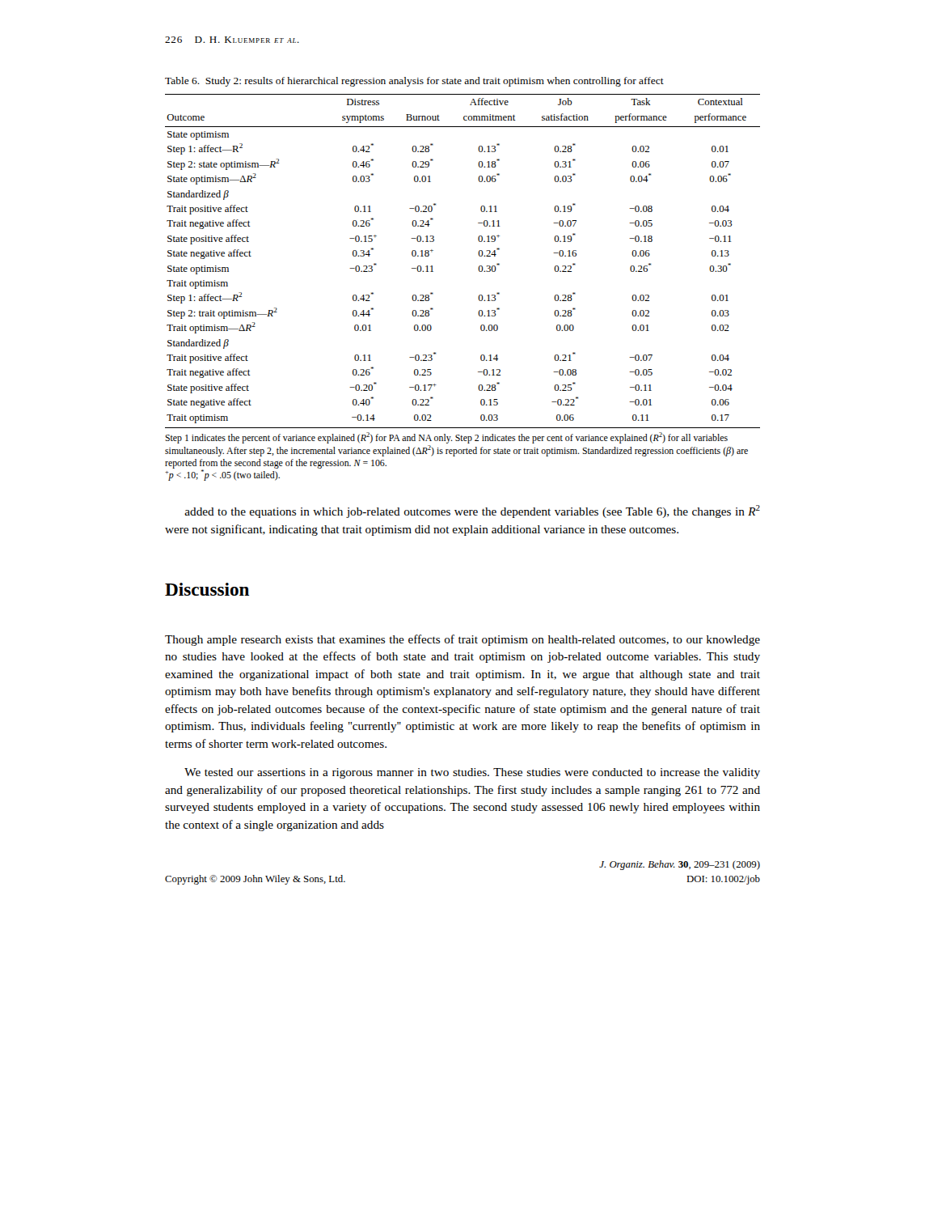226 D. H. Kluemper et al.
Table 6. Study 2: results of hierarchical regression analysis for state and trait optimism when controlling for affect
| | Distress | | Affective | Job | Task | Contextual |
| --- | --- | --- | --- | --- | --- | --- |
| Outcome | symptoms | Burnout | commitment | satisfaction | performance | performance |
| State optimism | | | | | | |
| Step 1: affect—R 2 | 0.42 * | 0.28 * | 0.13 * | 0.28 * | 0.02 | 0.01 |
| Step 2: state optimism— R 2 | 0.46 * | 0.29 * | 0.18 * | 0.31 * | 0.06 | 0.07 |
| State optimism—Δ R 2 | 0.03 * | 0.01 | 0.06 * | 0.03 * | 0.04 * | 0.06 * |
| Standardized β | | | | | | |
| Trait positive affect | 0.11 | −0.20 * | 0.11 | 0.19 * | −0.08 | 0.04 |
| Trait negative affect | 0.26 * | 0.24 * | −0.11 | −0.07 | −0.05 | −0.03 |
| State positive affect | −0.15 + | −0.13 | 0.19 + | 0.19 * | −0.18 | −0.11 |
| State negative affect | 0.34 * | 0.18 + | 0.24 * | −0.16 | 0.06 | 0.13 |
| State optimism | −0.23 * | −0.11 | 0.30 * | 0.22 * | 0.26 * | 0.30 * |
| Trait optimism | | | | | | |
| Step 1: affect— R 2 | 0.42 * | 0.28 * | 0.13 * | 0.28 * | 0.02 | 0.01 |
| Step 2: trait optimism— R 2 | 0.44 * | 0.28 * | 0.13 * | 0.28 * | 0.02 | 0.03 |
| Trait optimism—Δ R 2 | 0.01 | 0.00 | 0.00 | 0.00 | 0.01 | 0.02 |
| Standardized β | | | | | | |
| Trait positive affect | 0.11 | −0.23 * | 0.14 | 0.21 * | −0.07 | 0.04 |
| Trait negative affect | 0.26 * | 0.25 | −0.12 | −0.08 | −0.05 | −0.02 |
| State positive affect | −0.20 * | −0.17 + | 0.28 * | 0.25 * | −0.11 | −0.04 |
| State negative affect | 0.40 * | 0.22 * | 0.15 | −0.22 * | −0.01 | 0.06 |
| Trait optimism | −0.14 | 0.02 | 0.03 | 0.06 | 0.11 | 0.17 |
Step 1 indicates the percent of variance explained (R2) for PA and NA only. Step 2 indicates the per cent of variance explained (R2) for all variables simultaneously. After step 2, the incremental variance explained (ΔR2) is reported for state or trait optimism. Standardized regression coefficients (β) are reported from the second stage of the regression. N = 106.
+p < .10; *p < .05 (two tailed).
added to the equations in which job-related outcomes were the dependent variables (see Table 6), the changes in R2 were not significant, indicating that trait optimism did not explain additional variance in these outcomes.
Discussion
Though ample research exists that examines the effects of trait optimism on health-related outcomes, to our knowledge no studies have looked at the effects of both state and trait optimism on job-related outcome variables. This study examined the organizational impact of both state and trait optimism. In it, we argue that although state and trait optimism may both have benefits through optimism's explanatory and self-regulatory nature, they should have different effects on job-related outcomes because of the context-specific nature of state optimism and the general nature of trait optimism. Thus, individuals feeling ''currently'' optimistic at work are more likely to reap the benefits of optimism in terms of shorter term work-related outcomes.
We tested our assertions in a rigorous manner in two studies. These studies were conducted to increase the validity and generalizability of our proposed theoretical relationships. The first study includes a sample ranging 261 to 772 and surveyed students employed in a variety of occupations. The second study assessed 106 newly hired employees within the context of a single organization and adds
Copyright © 2009 John Wiley & Sons, Ltd.
J. Organiz. Behav. 30, 209–231 (2009)
DOI: 10.1002/job